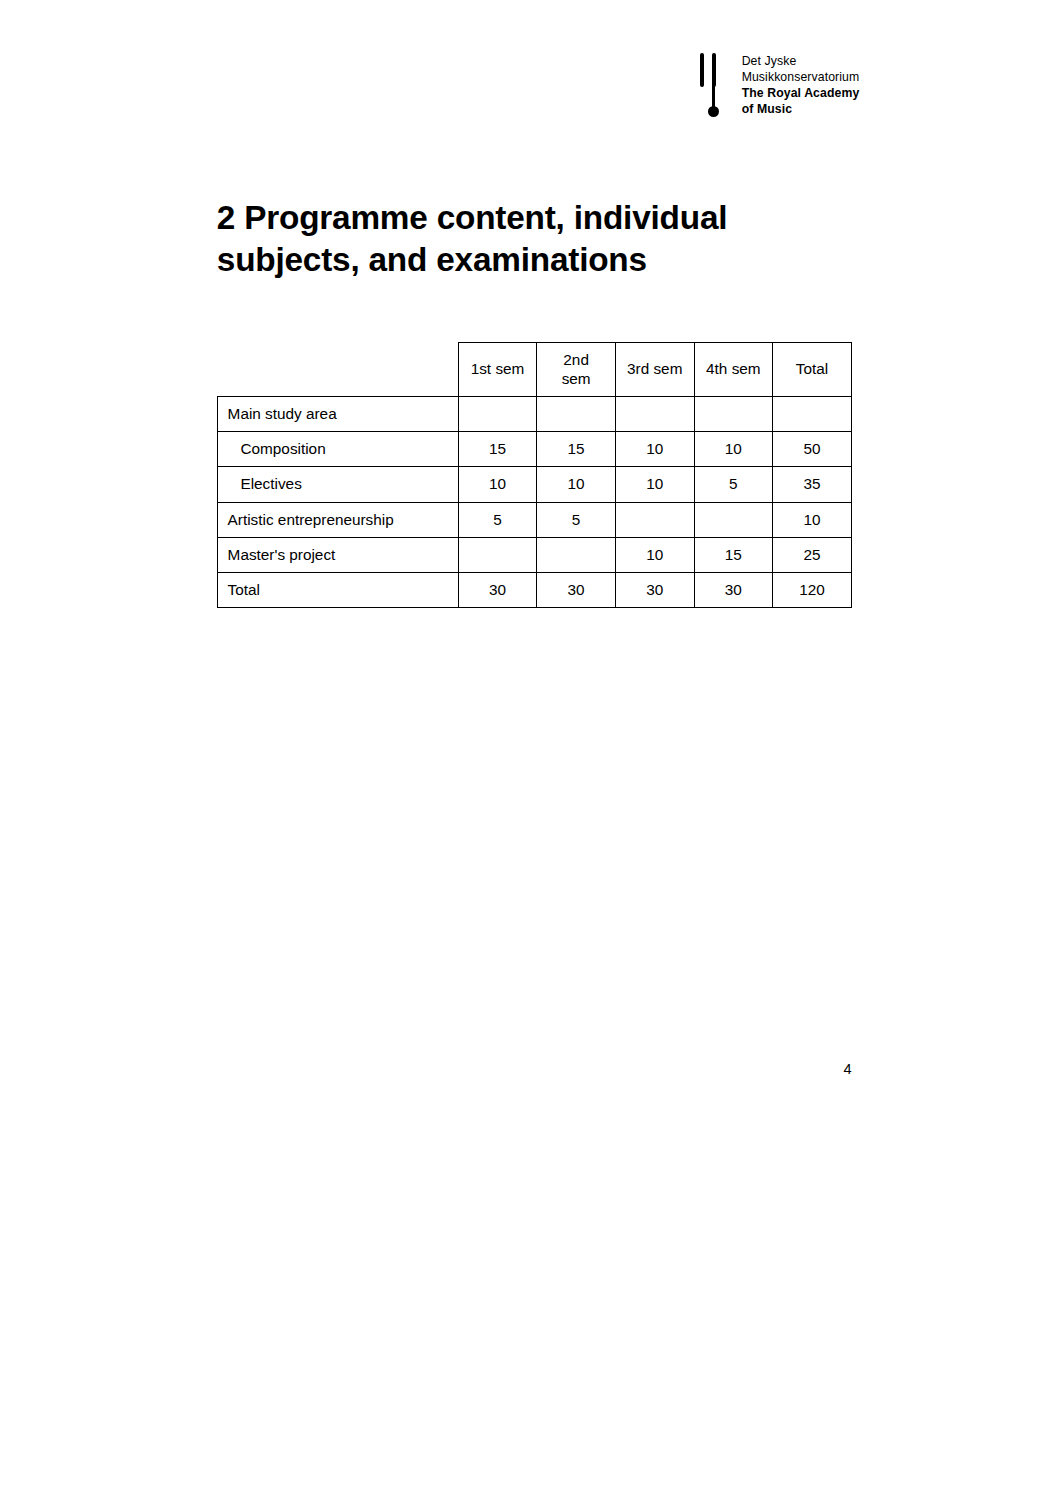Det Jyske
Musikkonservatorium
The Royal Academy
of Music
2 Programme content, individual subjects, and examinations
| | 1st sem | 2nd sem | 3rd sem | 4th sem | Total |
| --- | --- | --- | --- | --- | --- |
| Main study area | | | | | |
| Composition | 15 | 15 | 10 | 10 | 50 |
| Electives | 10 | 10 | 10 | 5 | 35 |
| Artistic entrepreneurship | 5 | 5 | | | 10 |
| Master's project | | | 10 | 15 | 25 |
| Total | 30 | 30 | 30 | 30 | 120 |
4